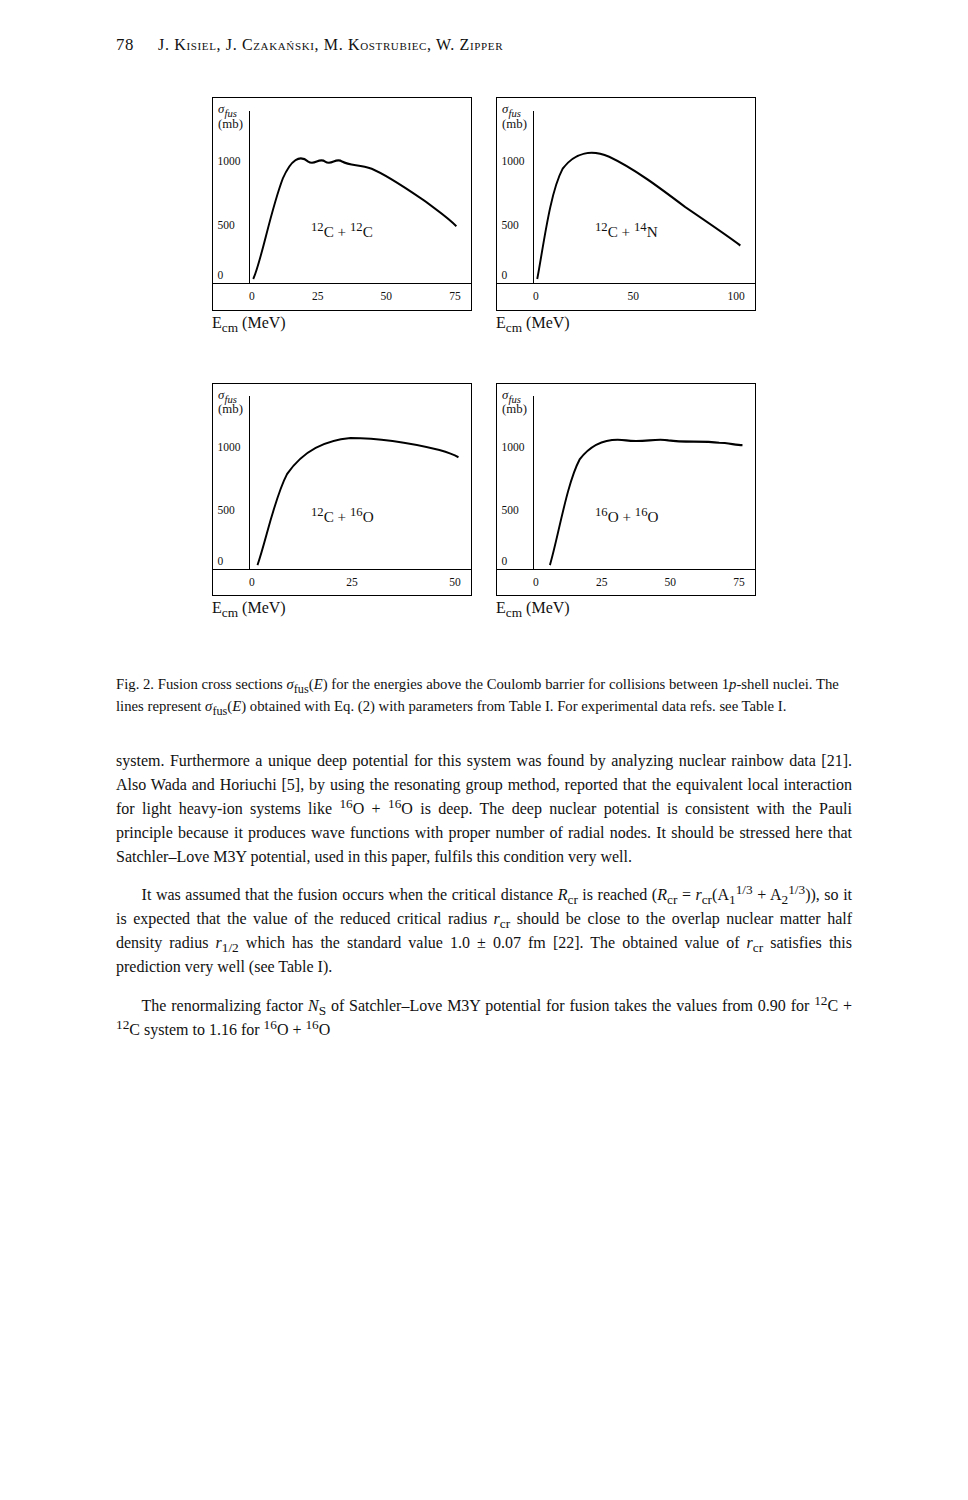78 J. Kisiel, J. Czakański, M. Kostrubiec, W. Zipper
σfus(mb) 1000 500 0 12C + 12C 0255075
Ecm (MeV)
σfus(mb) 1000 500 0 12C + 14N 050100
Ecm (MeV)
σfus(mb) 1000 500 0 12C + 16O 02550
Ecm (MeV)
σfus(mb) 1000 500 0 16O + 16O 0255075
Ecm (MeV)
Fig. 2. Fusion cross sections σfus(E) for the energies above the Coulomb barrier for collisions between 1p-shell nuclei. The lines represent σfus(E) obtained with Eq. (2) with parameters from Table I. For experimental data refs. see Table I.
system. Furthermore a unique deep potential for this system was found by analyzing nuclear rainbow data [21]. Also Wada and Horiuchi [5], by using the resonating group method, reported that the equivalent local interaction for light heavy-ion systems like 16O + 16O is deep. The deep nuclear potential is consistent with the Pauli principle because it produces wave functions with proper number of radial nodes. It should be stressed here that Satchler–Love M3Y potential, used in this paper, fulfils this condition very well.
It was assumed that the fusion occurs when the critical distance Rcr is reached (Rcr = rcr(A11/3 + A21/3)), so it is expected that the value of the reduced critical radius rcr should be close to the overlap nuclear matter half density radius r1/2 which has the standard value 1.0 ± 0.07 fm [22]. The obtained value of rcr satisfies this prediction very well (see Table I).
The renormalizing factor NS of Satchler–Love M3Y potential for fusion takes the values from 0.90 for 12C + 12C system to 1.16 for 16O + 16O